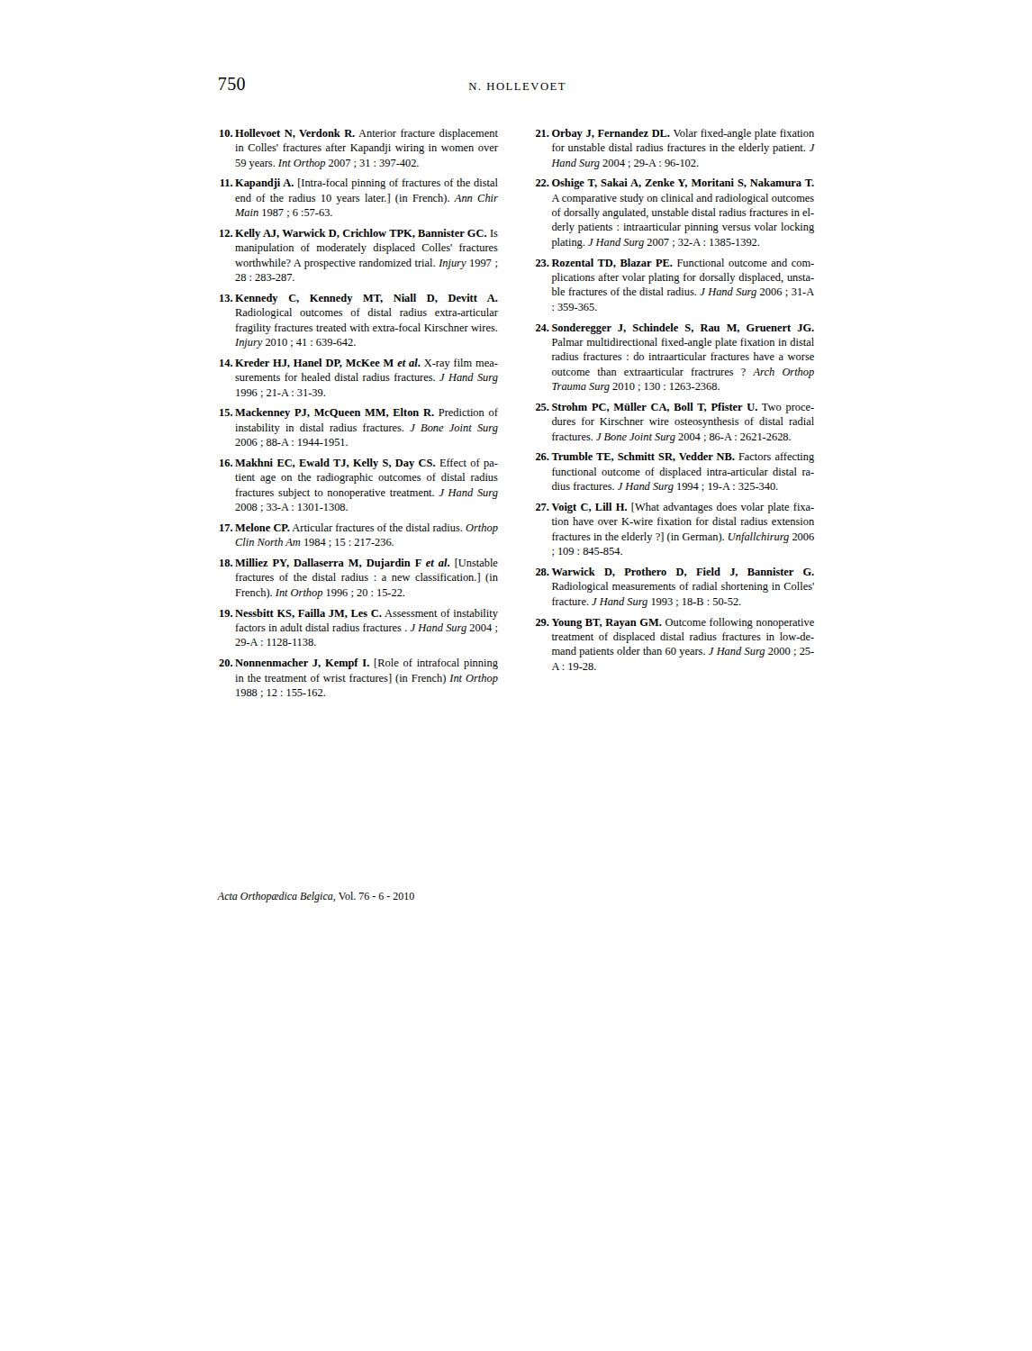750
N. HOLLEVOET
Hollevoet N, Verdonk R. Anterior fracture displacement in Colles' fractures after Kapandji wiring in women over 59 years. Int Orthop 2007 ; 31 : 397-402.
Kapandji A. [Intra-focal pinning of fractures of the distal end of the radius 10 years later.] (in French). Ann Chir Main 1987 ; 6 :57-63.
Kelly AJ, Warwick D, Crichlow TPK, Bannister GC. Is manipulation of moderately displaced Colles' fractures worthwhile? A prospective randomized trial. Injury 1997 ; 28 : 283-287.
Kennedy C, Kennedy MT, Niall D, Devitt A. Radiological outcomes of distal radius extra-articular fragility fractures treated with extra-focal Kirschner wires. Injury 2010 ; 41 : 639-642.
Kreder HJ, Hanel DP, McKee M et al. X-ray film measurements for healed distal radius fractures. J Hand Surg 1996 ; 21-A : 31-39.
Mackenney PJ, McQueen MM, Elton R. Prediction of instability in distal radius fractures. J Bone Joint Surg 2006 ; 88-A : 1944-1951.
Makhni EC, Ewald TJ, Kelly S, Day CS. Effect of patient age on the radiographic outcomes of distal radius fractures subject to nonoperative treatment. J Hand Surg 2008 ; 33-A : 1301-1308.
Melone CP. Articular fractures of the distal radius. Orthop Clin North Am 1984 ; 15 : 217-236.
Milliez PY, Dallaserra M, Dujardin F et al. [Unstable fractures of the distal radius : a new classification.] (in French). Int Orthop 1996 ; 20 : 15-22.
Nessbitt KS, Failla JM, Les C. Assessment of instability factors in adult distal radius fractures . J Hand Surg 2004 ; 29-A : 1128-1138.
Nonnenmacher J, Kempf I. [Role of intrafocal pinning in the treatment of wrist fractures] (in French) Int Orthop 1988 ; 12 : 155-162.
Orbay J, Fernandez DL. Volar fixed-angle plate fixation for unstable distal radius fractures in the elderly patient. J Hand Surg 2004 ; 29-A : 96-102.
Oshige T, Sakai A, Zenke Y, Moritani S, Nakamura T. A comparative study on clinical and radiological outcomes of dorsally angulated, unstable distal radius fractures in elderly patients : intraarticular pinning versus volar locking plating. J Hand Surg 2007 ; 32-A : 1385-1392.
Rozental TD, Blazar PE. Functional outcome and complications after volar plating for dorsally displaced, unstable fractures of the distal radius. J Hand Surg 2006 ; 31-A : 359-365.
Sonderegger J, Schindele S, Rau M, Gruenert JG. Palmar multidirectional fixed-angle plate fixation in distal radius fractures : do intraarticular fractures have a worse outcome than extraarticular fractrures ? Arch Orthop Trauma Surg 2010 ; 130 : 1263-2368.
Strohm PC, Müller CA, Boll T, Pfister U. Two procedures for Kirschner wire osteosynthesis of distal radial fractures. J Bone Joint Surg 2004 ; 86-A : 2621-2628.
Trumble TE, Schmitt SR, Vedder NB. Factors affecting functional outcome of displaced intra-articular distal radius fractures. J Hand Surg 1994 ; 19-A : 325-340.
Voigt C, Lill H. [What advantages does volar plate fixation have over K-wire fixation for distal radius extension fractures in the elderly ?] (in German). Unfallchirurg 2006 ; 109 : 845-854.
Warwick D, Prothero D, Field J, Bannister G. Radiological measurements of radial shortening in Colles' fracture. J Hand Surg 1993 ; 18-B : 50-52.
Young BT, Rayan GM. Outcome following nonoperative treatment of displaced distal radius fractures in low-demand patients older than 60 years. J Hand Surg 2000 ; 25-A : 19-28.
Acta Orthopædica Belgica, Vol. 76 - 6 - 2010